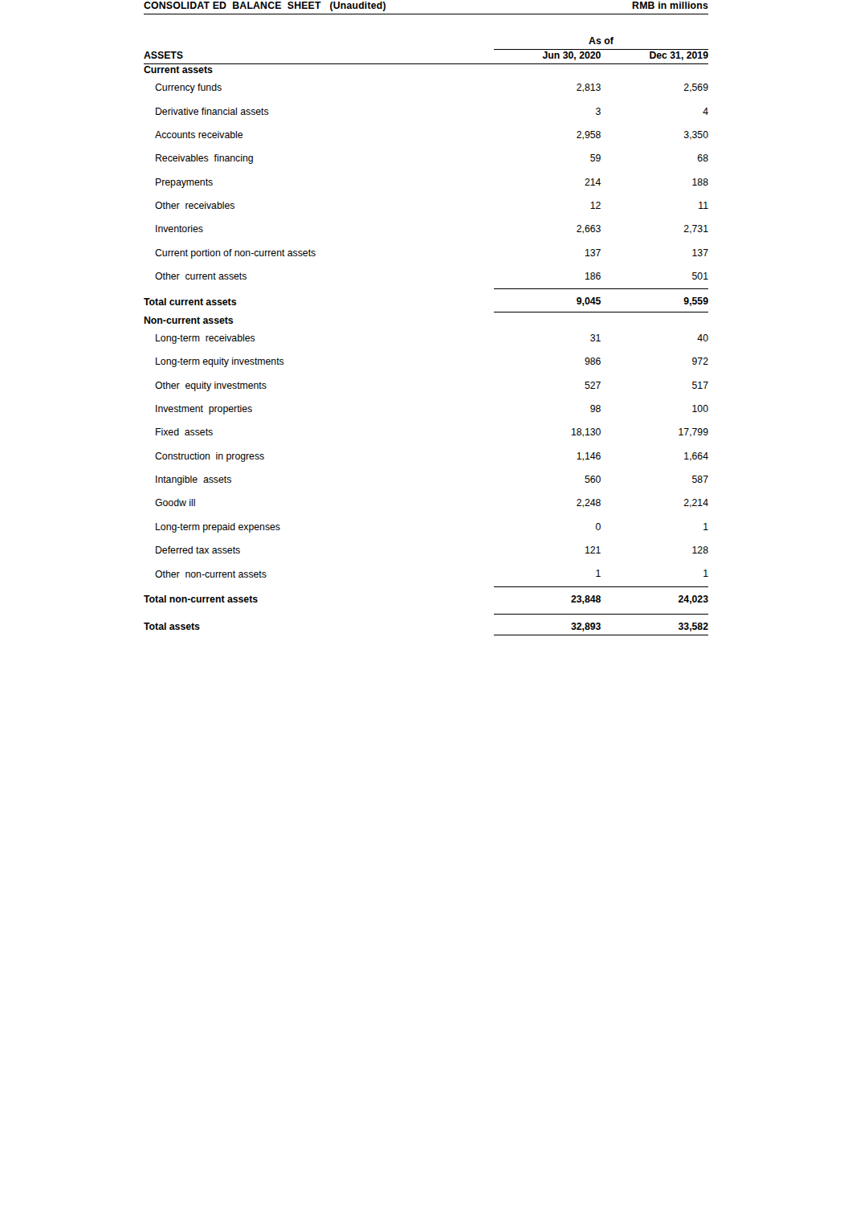CONSOLIDAT ED BALANCE SHEET (Unaudited)
RMB in millions
| | As of |
| ASSETS | Jun 30, 2020 | Dec 31, 2019 |
| Current assets |
| Currency funds | 2,813 | 2,569 |
| Derivative financial assets | 3 | 4 |
| Accounts receivable | 2,958 | 3,350 |
| Receivables financing | 59 | 68 |
| Prepayments | 214 | 188 |
| Other receivables | 12 | 11 |
| Inventories | 2,663 | 2,731 |
| Current portion of non-current assets | 137 | 137 |
| Other current assets | 186 | 501 |
| Total current assets | 9,045 | 9,559 |
| Non-current assets |
| Long-term receivables | 31 | 40 |
| Long-term equity investments | 986 | 972 |
| Other equity investments | 527 | 517 |
| Investment properties | 98 | 100 |
| Fixed assets | 18,130 | 17,799 |
| Construction in progress | 1,146 | 1,664 |
| Intangible assets | 560 | 587 |
| Goodw ill | 2,248 | 2,214 |
| Long-term prepaid expenses | 0 | 1 |
| Deferred tax assets | 121 | 128 |
| Other non-current assets | 1 | 1 |
| Total non-current assets | 23,848 | 24,023 |
| Total assets | 32,893 | 33,582 |